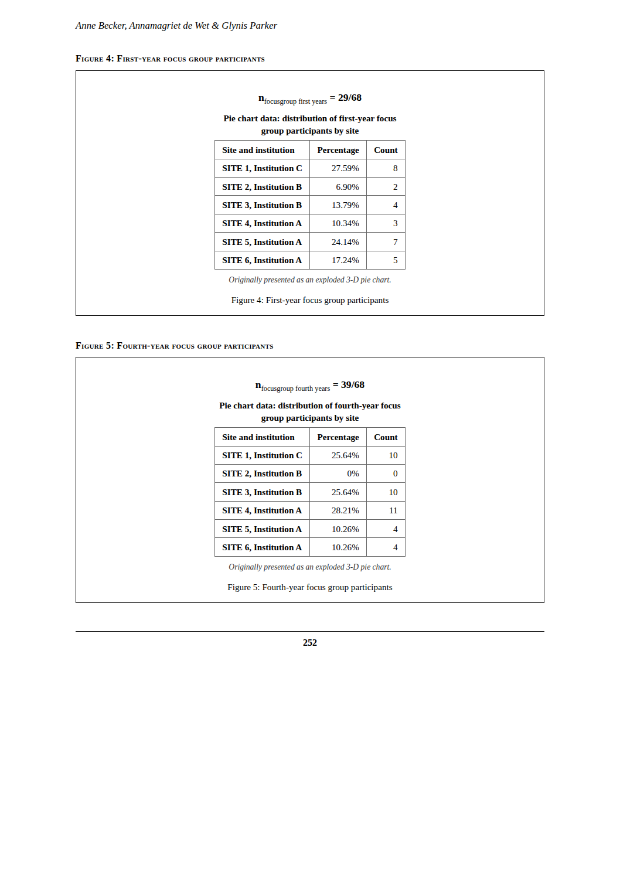Anne Becker, Annamagriet de Wet & Glynis Parker
Figure 4: First-year focus group participants
nfocusgroup first years = 29/68
Pie chart data: distribution of first-year focus group participants by site
| Site and institution | Percentage | Count |
| --- | --- | --- |
| SITE 1, Institution C | 27.59% | 8 |
| SITE 2, Institution B | 6.90% | 2 |
| SITE 3, Institution B | 13.79% | 4 |
| SITE 4, Institution A | 10.34% | 3 |
| SITE 5, Institution A | 24.14% | 7 |
| SITE 6, Institution A | 17.24% | 5 |
Originally presented as an exploded 3-D pie chart.
Figure 4: First-year focus group participants
Figure 5: Fourth-year focus group participants
nfocusgroup fourth years = 39/68
Pie chart data: distribution of fourth-year focus group participants by site
| Site and institution | Percentage | Count |
| --- | --- | --- |
| SITE 1, Institution C | 25.64% | 10 |
| SITE 2, Institution B | 0% | 0 |
| SITE 3, Institution B | 25.64% | 10 |
| SITE 4, Institution A | 28.21% | 11 |
| SITE 5, Institution A | 10.26% | 4 |
| SITE 6, Institution A | 10.26% | 4 |
Originally presented as an exploded 3-D pie chart.
Figure 5: Fourth-year focus group participants
252